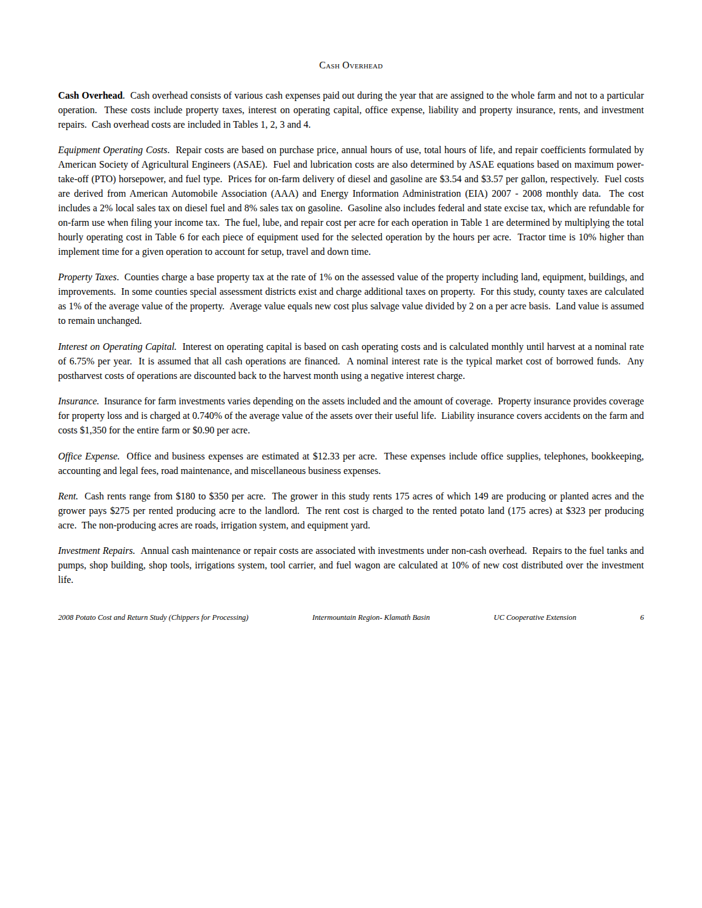Cash Overhead
Cash Overhead. Cash overhead consists of various cash expenses paid out during the year that are assigned to the whole farm and not to a particular operation. These costs include property taxes, interest on operating capital, office expense, liability and property insurance, rents, and investment repairs. Cash overhead costs are included in Tables 1, 2, 3 and 4.
Equipment Operating Costs. Repair costs are based on purchase price, annual hours of use, total hours of life, and repair coefficients formulated by American Society of Agricultural Engineers (ASAE). Fuel and lubrication costs are also determined by ASAE equations based on maximum power-take-off (PTO) horsepower, and fuel type. Prices for on-farm delivery of diesel and gasoline are $3.54 and $3.57 per gallon, respectively. Fuel costs are derived from American Automobile Association (AAA) and Energy Information Administration (EIA) 2007 - 2008 monthly data. The cost includes a 2% local sales tax on diesel fuel and 8% sales tax on gasoline. Gasoline also includes federal and state excise tax, which are refundable for on-farm use when filing your income tax. The fuel, lube, and repair cost per acre for each operation in Table 1 are determined by multiplying the total hourly operating cost in Table 6 for each piece of equipment used for the selected operation by the hours per acre. Tractor time is 10% higher than implement time for a given operation to account for setup, travel and down time.
Property Taxes. Counties charge a base property tax at the rate of 1% on the assessed value of the property including land, equipment, buildings, and improvements. In some counties special assessment districts exist and charge additional taxes on property. For this study, county taxes are calculated as 1% of the average value of the property. Average value equals new cost plus salvage value divided by 2 on a per acre basis. Land value is assumed to remain unchanged.
Interest on Operating Capital. Interest on operating capital is based on cash operating costs and is calculated monthly until harvest at a nominal rate of 6.75% per year. It is assumed that all cash operations are financed. A nominal interest rate is the typical market cost of borrowed funds. Any postharvest costs of operations are discounted back to the harvest month using a negative interest charge.
Insurance. Insurance for farm investments varies depending on the assets included and the amount of coverage. Property insurance provides coverage for property loss and is charged at 0.740% of the average value of the assets over their useful life. Liability insurance covers accidents on the farm and costs $1,350 for the entire farm or $0.90 per acre.
Office Expense. Office and business expenses are estimated at $12.33 per acre. These expenses include office supplies, telephones, bookkeeping, accounting and legal fees, road maintenance, and miscellaneous business expenses.
Rent. Cash rents range from $180 to $350 per acre. The grower in this study rents 175 acres of which 149 are producing or planted acres and the grower pays $275 per rented producing acre to the landlord. The rent cost is charged to the rented potato land (175 acres) at $323 per producing acre. The non-producing acres are roads, irrigation system, and equipment yard.
Investment Repairs. Annual cash maintenance or repair costs are associated with investments under non-cash overhead. Repairs to the fuel tanks and pumps, shop building, shop tools, irrigations system, tool carrier, and fuel wagon are calculated at 10% of new cost distributed over the investment life.
2008 Potato Cost and Return Study (Chippers for Processing) Intermountain Region- Klamath Basin UC Cooperative Extension 6